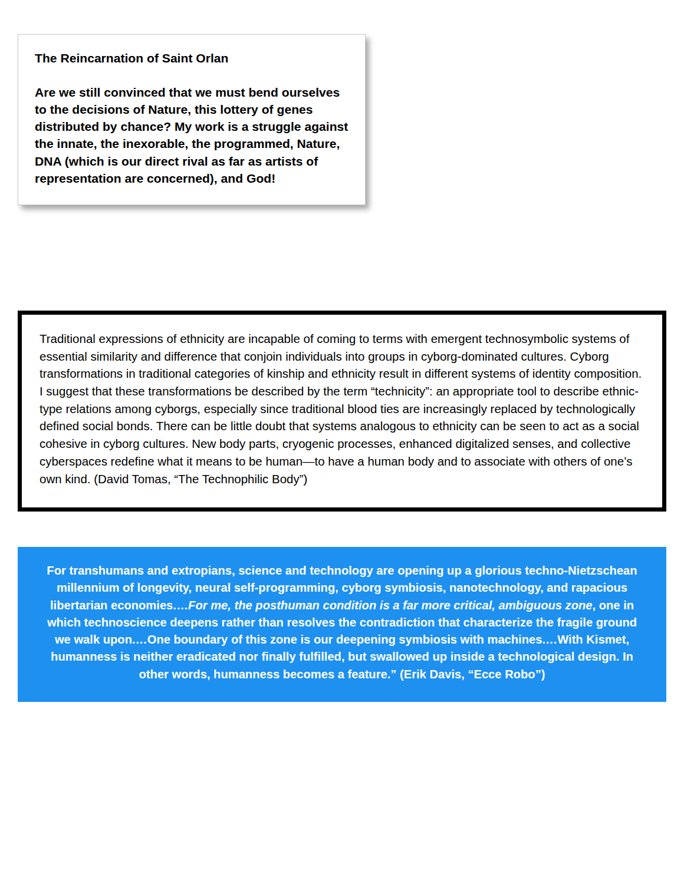The Reincarnation of Saint Orlan
Are we still convinced that we must bend ourselves to the decisions of Nature, this lottery of genes distributed by chance? My work is a struggle against the innate, the inexorable, the programmed, Nature, DNA (which is our direct rival as far as artists of representation are concerned), and God!
Traditional expressions of ethnicity are incapable of coming to terms with emergent technosymbolic systems of essential similarity and difference that conjoin individuals into groups in cyborg-dominated cultures. Cyborg transformations in traditional categories of kinship and ethnicity result in different systems of identity composition. I suggest that these transformations be described by the term “technicity”: an appropriate tool to describe ethnic-type relations among cyborgs, especially since traditional blood ties are increasingly replaced by technologically defined social bonds. There can be little doubt that systems analogous to ethnicity can be seen to act as a social cohesive in cyborg cultures. New body parts, cryogenic processes, enhanced digitalized senses, and collective cyberspaces redefine what it means to be human—to have a human body and to associate with others of one’s own kind. (David Tomas, “The Technophilic Body”)
For transhumans and extropians, science and technology are opening up a glorious techno-Nietzschean millennium of longevity, neural self-programming, cyborg symbiosis, nanotechnology, and rapacious libertarian economies.…For me, the posthuman condition is a far more critical, ambiguous zone, one in which technoscience deepens rather than resolves the contradiction that characterize the fragile ground we walk upon.…One boundary of this zone is our deepening symbiosis with machines.…With Kismet, humanness is neither eradicated nor finally fulfilled, but swallowed up inside a technological design. In other words, humanness becomes a feature.” (Erik Davis, “Ecce Robo”)